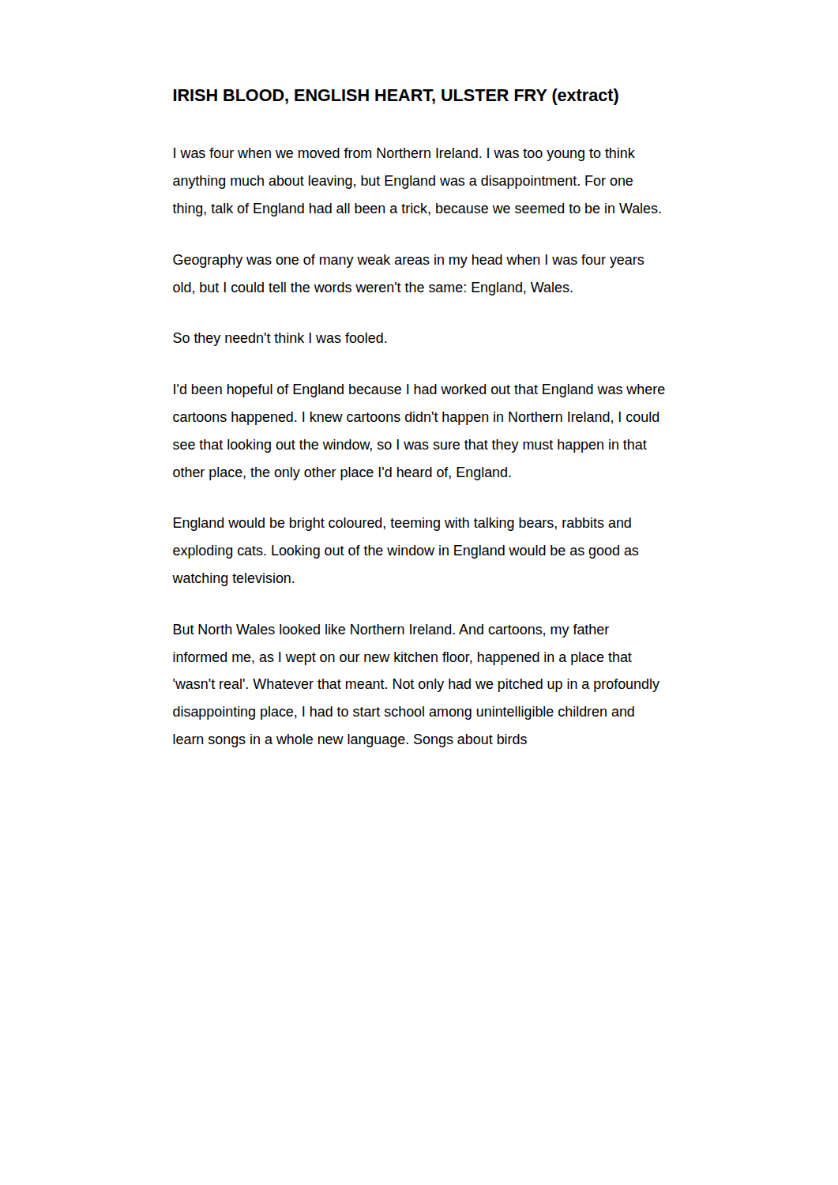IRISH BLOOD, ENGLISH HEART, ULSTER FRY (extract)
I was four when we moved from Northern Ireland. I was too young to think anything much about leaving, but England was a disappointment. For one thing, talk of England had all been a trick, because we seemed to be in Wales.
Geography was one of many weak areas in my head when I was four years old, but I could tell the words weren't the same: England, Wales.
So they needn't think I was fooled.
I'd been hopeful of England because I had worked out that England was where cartoons happened. I knew cartoons didn't happen in Northern Ireland, I could see that looking out the window, so I was sure that they must happen in that other place, the only other place I'd heard of, England.
England would be bright coloured, teeming with talking bears, rabbits and exploding cats. Looking out of the window in England would be as good as watching television.
But North Wales looked like Northern Ireland. And cartoons, my father informed me, as I wept on our new kitchen floor, happened in a place that 'wasn't real'. Whatever that meant. Not only had we pitched up in a profoundly disappointing place, I had to start school among unintelligible children and learn songs in a whole new language. Songs about birds